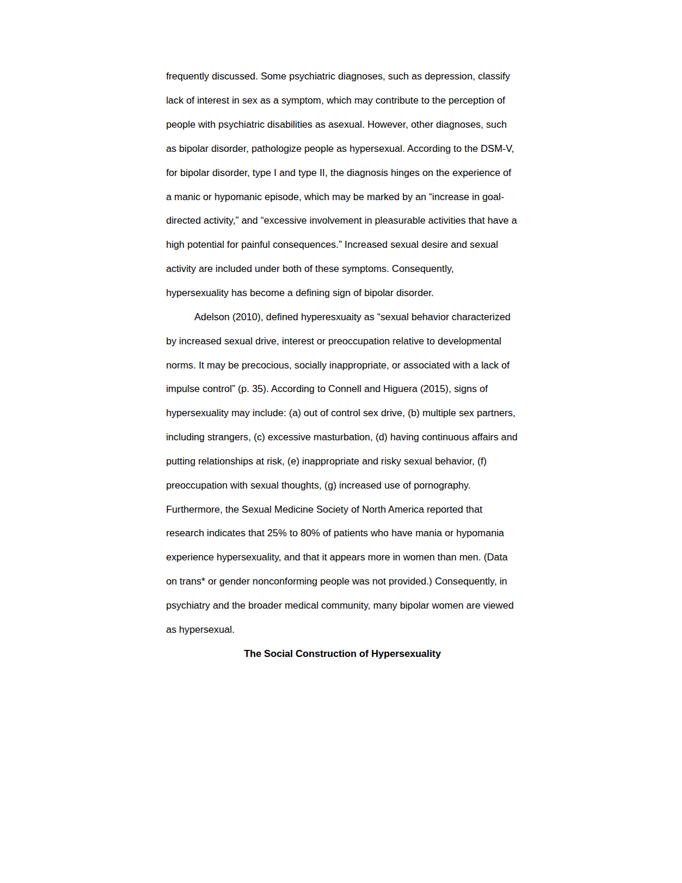frequently discussed. Some psychiatric diagnoses, such as depression, classify lack of interest in sex as a symptom, which may contribute to the perception of people with psychiatric disabilities as asexual. However, other diagnoses, such as bipolar disorder, pathologize people as hypersexual. According to the DSM-V, for bipolar disorder, type I and type II, the diagnosis hinges on the experience of a manic or hypomanic episode, which may be marked by an “increase in goal-directed activity,” and “excessive involvement in pleasurable activities that have a high potential for painful consequences.” Increased sexual desire and sexual activity are included under both of these symptoms. Consequently, hypersexuality has become a defining sign of bipolar disorder.
Adelson (2010), defined hyperesxuaity as “sexual behavior characterized by increased sexual drive, interest or preoccupation relative to developmental norms. It may be precocious, socially inappropriate, or associated with a lack of impulse control” (p. 35). According to Connell and Higuera (2015), signs of hypersexuality may include: (a) out of control sex drive, (b) multiple sex partners, including strangers, (c) excessive masturbation, (d) having continuous affairs and putting relationships at risk, (e) inappropriate and risky sexual behavior, (f) preoccupation with sexual thoughts, (g) increased use of pornography. Furthermore, the Sexual Medicine Society of North America reported that research indicates that 25% to 80% of patients who have mania or hypomania experience hypersexuality, and that it appears more in women than men. (Data on trans* or gender nonconforming people was not provided.) Consequently, in psychiatry and the broader medical community, many bipolar women are viewed as hypersexual.
The Social Construction of Hypersexuality